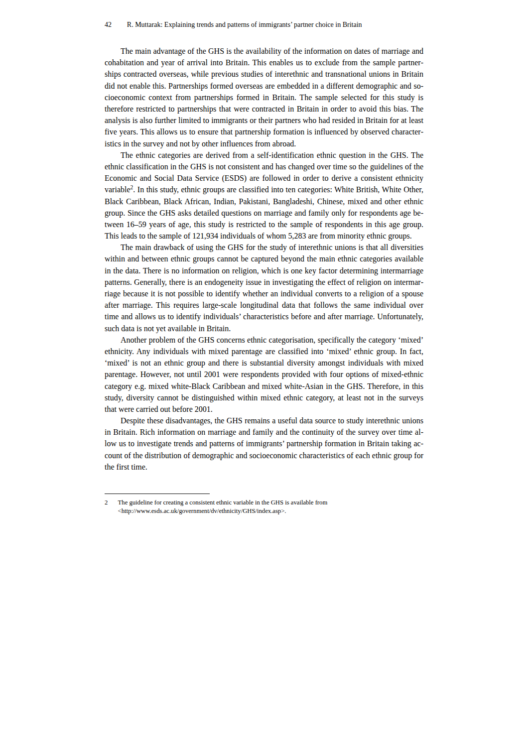42 R. Muttarak: Explaining trends and patterns of immigrants’ partner choice in Britain
The main advantage of the GHS is the availability of the information on dates of marriage and cohabitation and year of arrival into Britain. This enables us to exclude from the sample partnerships contracted overseas, while previous studies of interethnic and transnational unions in Britain did not enable this. Partnerships formed overseas are embedded in a different demographic and socioeconomic context from partnerships formed in Britain. The sample selected for this study is therefore restricted to partnerships that were contracted in Britain in order to avoid this bias. The analysis is also further limited to immigrants or their partners who had resided in Britain for at least five years. This allows us to ensure that partnership formation is influenced by observed characteristics in the survey and not by other influences from abroad.
The ethnic categories are derived from a self-identification ethnic question in the GHS. The ethnic classification in the GHS is not consistent and has changed over time so the guidelines of the Economic and Social Data Service (ESDS) are followed in order to derive a consistent ethnicity variable2. In this study, ethnic groups are classified into ten categories: White British, White Other, Black Caribbean, Black African, Indian, Pakistani, Bangladeshi, Chinese, mixed and other ethnic group. Since the GHS asks detailed questions on marriage and family only for respondents age between 16–59 years of age, this study is restricted to the sample of respondents in this age group. This leads to the sample of 121,934 individuals of whom 5,283 are from minority ethnic groups.
The main drawback of using the GHS for the study of interethnic unions is that all diversities within and between ethnic groups cannot be captured beyond the main ethnic categories available in the data. There is no information on religion, which is one key factor determining intermarriage patterns. Generally, there is an endogeneity issue in investigating the effect of religion on intermarriage because it is not possible to identify whether an individual converts to a religion of a spouse after marriage. This requires large-scale longitudinal data that follows the same individual over time and allows us to identify individuals’ characteristics before and after marriage. Unfortunately, such data is not yet available in Britain.
Another problem of the GHS concerns ethnic categorisation, specifically the category ‘mixed’ ethnicity. Any individuals with mixed parentage are classified into ‘mixed’ ethnic group. In fact, ‘mixed’ is not an ethnic group and there is substantial diversity amongst individuals with mixed parentage. However, not until 2001 were respondents provided with four options of mixed-ethnic category e.g. mixed white-Black Caribbean and mixed white-Asian in the GHS. Therefore, in this study, diversity cannot be distinguished within mixed ethnic category, at least not in the surveys that were carried out before 2001.
Despite these disadvantages, the GHS remains a useful data source to study interethnic unions in Britain. Rich information on marriage and family and the continuity of the survey over time allow us to investigate trends and patterns of immigrants’ partnership formation in Britain taking account of the distribution of demographic and socioeconomic characteristics of each ethnic group for the first time.
2 The guideline for creating a consistent ethnic variable in the GHS is available from <http://www.esds.ac.uk/government/dv/ethnicity/GHS/index.asp>.